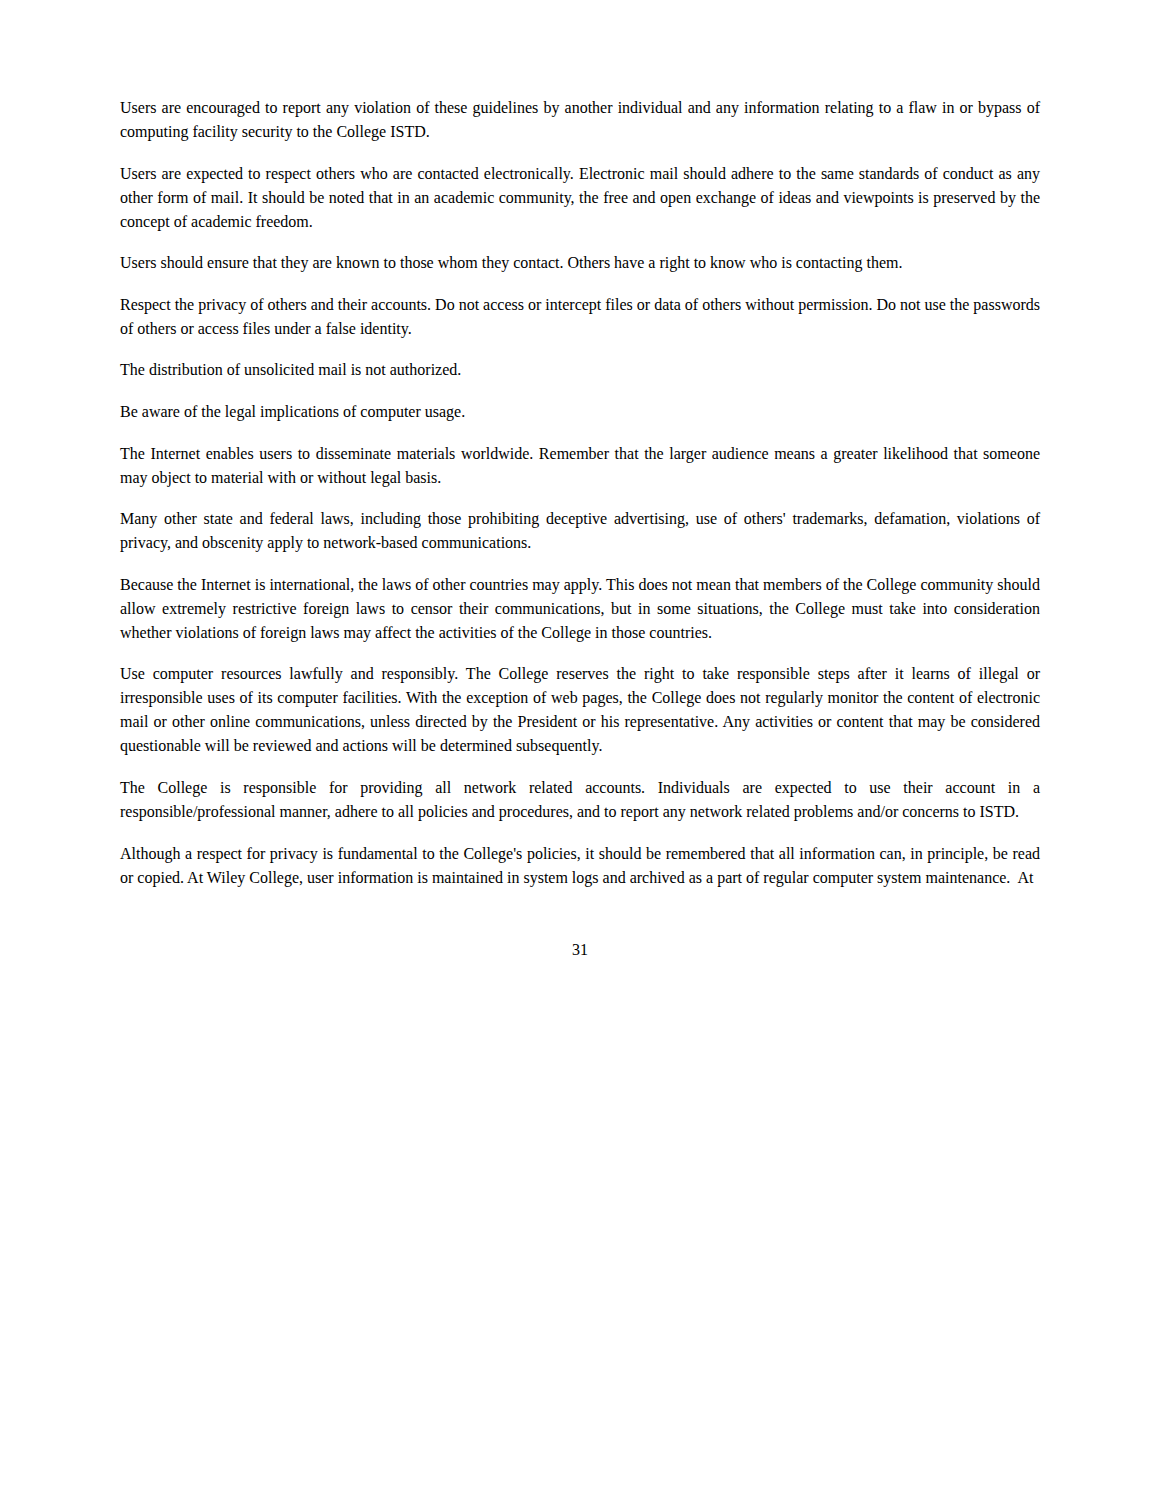Users are encouraged to report any violation of these guidelines by another individual and any information relating to a flaw in or bypass of computing facility security to the College ISTD.
Users are expected to respect others who are contacted electronically. Electronic mail should adhere to the same standards of conduct as any other form of mail. It should be noted that in an academic community, the free and open exchange of ideas and viewpoints is preserved by the concept of academic freedom.
Users should ensure that they are known to those whom they contact. Others have a right to know who is contacting them.
Respect the privacy of others and their accounts. Do not access or intercept files or data of others without permission. Do not use the passwords of others or access files under a false identity.
The distribution of unsolicited mail is not authorized.
Be aware of the legal implications of computer usage.
The Internet enables users to disseminate materials worldwide. Remember that the larger audience means a greater likelihood that someone may object to material with or without legal basis.
Many other state and federal laws, including those prohibiting deceptive advertising, use of others' trademarks, defamation, violations of privacy, and obscenity apply to network-based communications.
Because the Internet is international, the laws of other countries may apply. This does not mean that members of the College community should allow extremely restrictive foreign laws to censor their communications, but in some situations, the College must take into consideration whether violations of foreign laws may affect the activities of the College in those countries.
Use computer resources lawfully and responsibly. The College reserves the right to take responsible steps after it learns of illegal or irresponsible uses of its computer facilities. With the exception of web pages, the College does not regularly monitor the content of electronic mail or other online communications, unless directed by the President or his representative. Any activities or content that may be considered questionable will be reviewed and actions will be determined subsequently.
The College is responsible for providing all network related accounts. Individuals are expected to use their account in a responsible/professional manner, adhere to all policies and procedures, and to report any network related problems and/or concerns to ISTD.
Although a respect for privacy is fundamental to the College's policies, it should be remembered that all information can, in principle, be read or copied. At Wiley College, user information is maintained in system logs and archived as a part of regular computer system maintenance. At
31